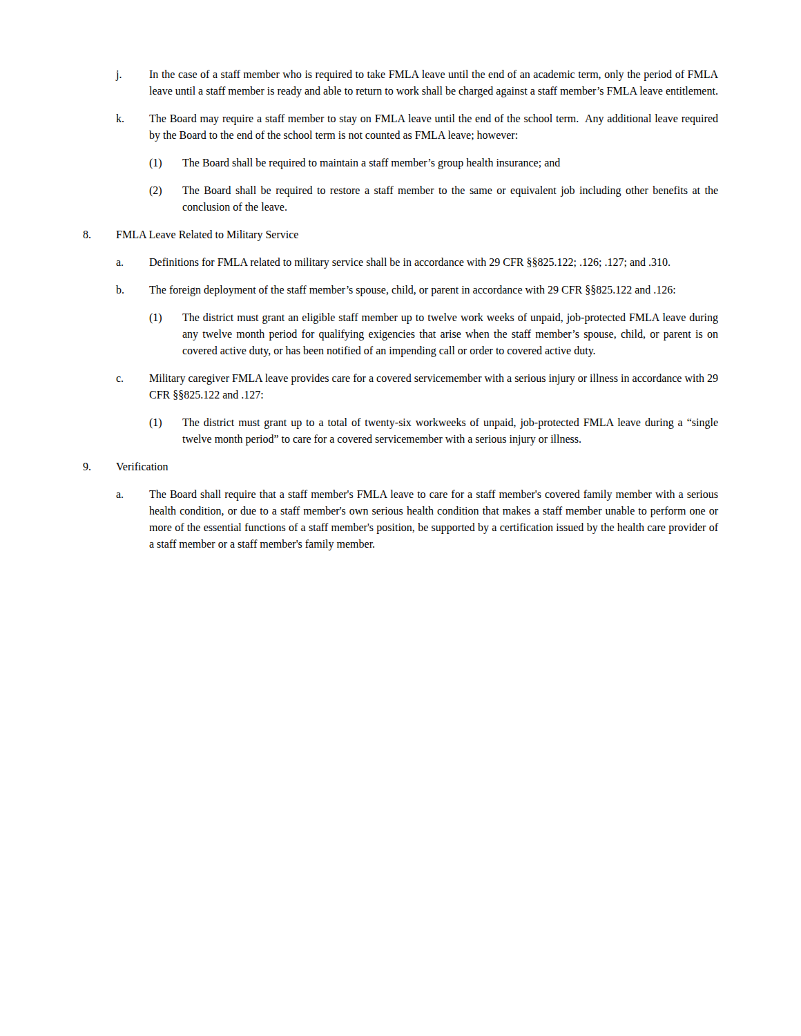j.
In the case of a staff member who is required to take FMLA leave until the end of an academic term, only the period of FMLA leave until a staff member is ready and able to return to work shall be charged against a staff member’s FMLA leave entitlement.
k.
The Board may require a staff member to stay on FMLA leave until the end of the school term. Any additional leave required by the Board to the end of the school term is not counted as FMLA leave; however:
(1)
The Board shall be required to maintain a staff member’s group health insurance; and
(2)
The Board shall be required to restore a staff member to the same or equivalent job including other benefits at the conclusion of the leave.
8.
FMLA Leave Related to Military Service
a.
Definitions for FMLA related to military service shall be in accordance with 29 CFR §§825.122; .126; .127; and .310.
b.
The foreign deployment of the staff member’s spouse, child, or parent in accordance with 29 CFR §§825.122 and .126:
(1)
The district must grant an eligible staff member up to twelve work weeks of unpaid, job-protected FMLA leave during any twelve month period for qualifying exigencies that arise when the staff member’s spouse, child, or parent is on covered active duty, or has been notified of an impending call or order to covered active duty.
c.
Military caregiver FMLA leave provides care for a covered servicemember with a serious injury or illness in accordance with 29 CFR §§825.122 and .127:
(1)
The district must grant up to a total of twenty-six workweeks of unpaid, job-protected FMLA leave during a “single twelve month period” to care for a covered servicemember with a serious injury or illness.
9.
Verification
a.
The Board shall require that a staff member's FMLA leave to care for a staff member's covered family member with a serious health condition, or due to a staff member's own serious health condition that makes a staff member unable to perform one or more of the essential functions of a staff member's position, be supported by a certification issued by the health care provider of a staff member or a staff member's family member.